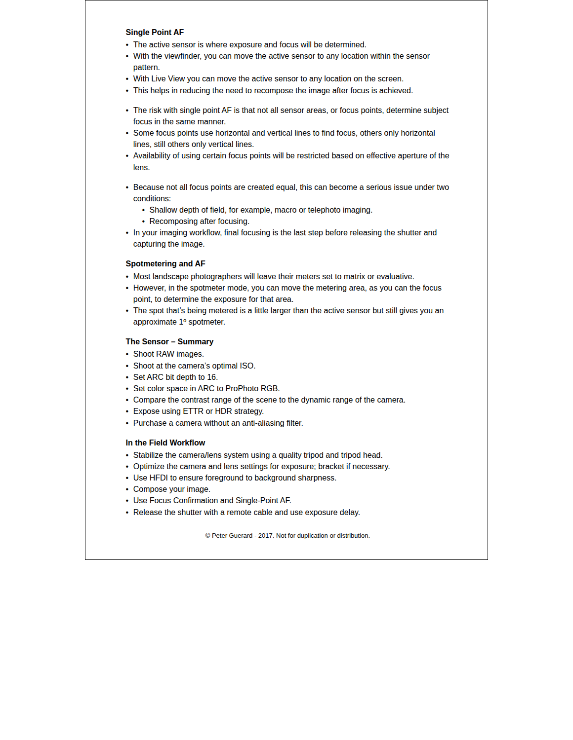Single Point AF
The active sensor is where exposure and focus will be determined.
With the viewfinder, you can move the active sensor to any location within the sensor pattern.
With Live View you can move the active sensor to any location on the screen.
This helps in reducing the need to recompose the image after focus is achieved.
The risk with single point AF is that not all sensor areas, or focus points, determine subject focus in the same manner.
Some focus points use horizontal and vertical lines to find focus, others only horizontal lines, still others only vertical lines.
Availability of using certain focus points will be restricted based on effective aperture of the lens.
Because not all focus points are created equal, this can become a serious issue under two conditions:
Shallow depth of field, for example, macro or telephoto imaging.
Recomposing after focusing.
In your imaging workflow, final focusing is the last step before releasing the shutter and capturing the image.
Spotmetering and AF
Most landscape photographers will leave their meters set to matrix or evaluative.
However, in the spotmeter mode, you can move the metering area, as you can the focus point, to determine the exposure for that area.
The spot that’s being metered is a little larger than the active sensor but still gives you an approximate 1º spotmeter.
The Sensor – Summary
Shoot RAW images.
Shoot at the camera’s optimal ISO.
Set ARC bit depth to 16.
Set color space in ARC to ProPhoto RGB.
Compare the contrast range of the scene to the dynamic range of the camera.
Expose using ETTR or HDR strategy.
Purchase a camera without an anti-aliasing filter.
In the Field Workflow
Stabilize the camera/lens system using a quality tripod and tripod head.
Optimize the camera and lens settings for exposure; bracket if necessary.
Use HFDI to ensure foreground to background sharpness.
Compose your image.
Use Focus Confirmation and Single-Point AF.
Release the shutter with a remote cable and use exposure delay.
© Peter Guerard - 2017. Not for duplication or distribution.